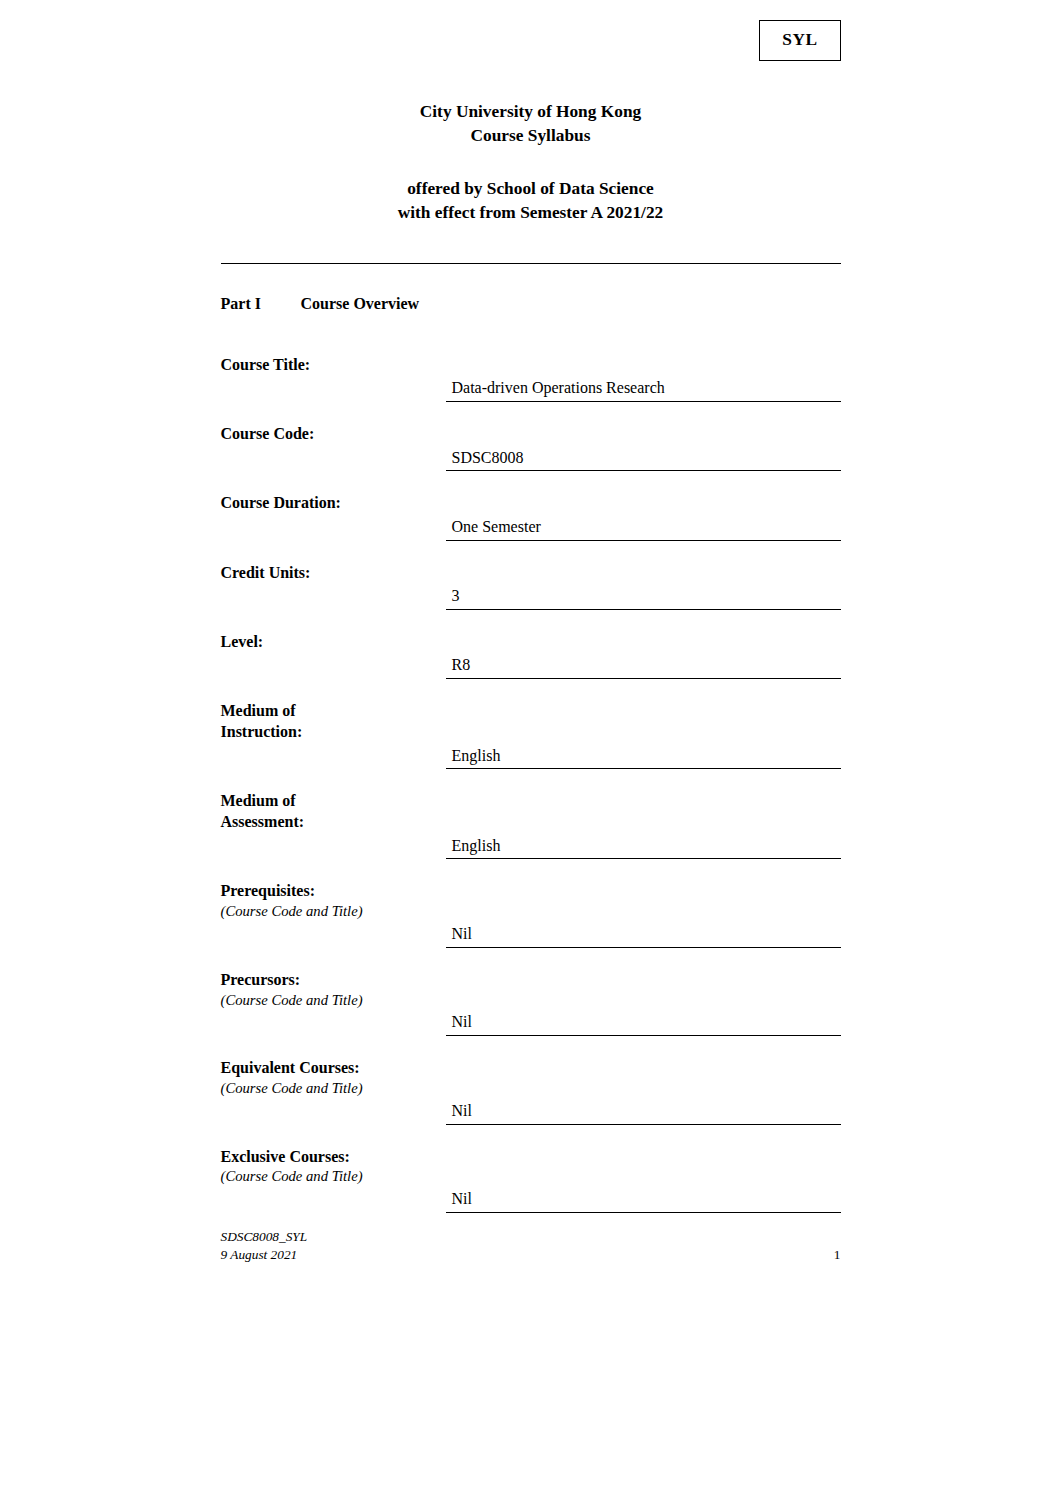SYL
City University of Hong Kong
Course Syllabus
offered by School of Data Science
with effect from Semester A 2021/22
Part ICourse Overview
| Course Title: | Data-driven Operations Research |
| Course Code: | SDSC8008 |
| Course Duration: | One Semester |
| Credit Units: | 3 |
| Level: | R8 |
| Medium of Instruction: | English |
| Medium of Assessment: | English |
| Prerequisites: (Course Code and Title) | Nil |
| Precursors: (Course Code and Title) | Nil |
| Equivalent Courses: (Course Code and Title) | Nil |
| Exclusive Courses: (Course Code and Title) | Nil |
SDSC8008_SYL
9 August 2021 1